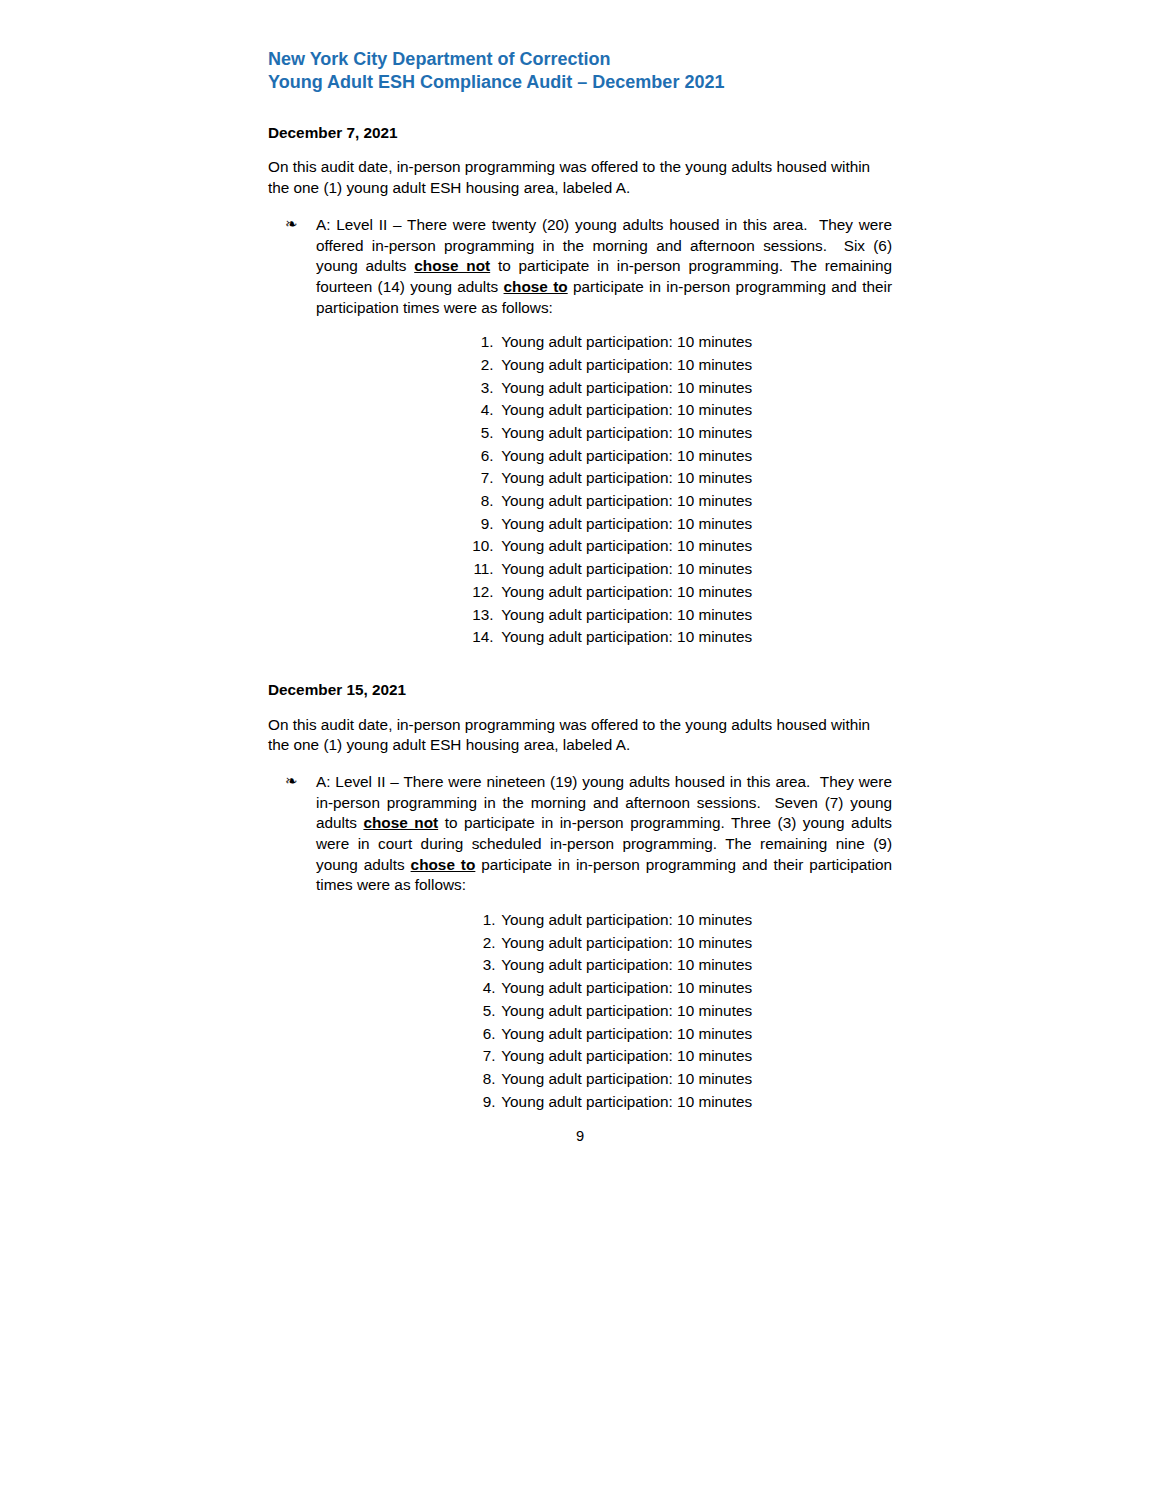New York City Department of Correction
Young Adult ESH Compliance Audit – December 2021
December 7, 2021
On this audit date, in-person programming was offered to the young adults housed within the one (1) young adult ESH housing area, labeled A.
❧
A: Level II – There were twenty (20) young adults housed in this area. They were offered in-person programming in the morning and afternoon sessions. Six (6) young adults chose not to participate in in-person programming. The remaining fourteen (14) young adults chose to participate in in-person programming and their participation times were as follows:
Young adult participation: 10 minutes
Young adult participation: 10 minutes
Young adult participation: 10 minutes
Young adult participation: 10 minutes
Young adult participation: 10 minutes
Young adult participation: 10 minutes
Young adult participation: 10 minutes
Young adult participation: 10 minutes
Young adult participation: 10 minutes
Young adult participation: 10 minutes
Young adult participation: 10 minutes
Young adult participation: 10 minutes
Young adult participation: 10 minutes
Young adult participation: 10 minutes
December 15, 2021
On this audit date, in-person programming was offered to the young adults housed within the one (1) young adult ESH housing area, labeled A.
❧
A: Level II – There were nineteen (19) young adults housed in this area. They were in-person programming in the morning and afternoon sessions. Seven (7) young adults chose not to participate in in-person programming. Three (3) young adults were in court during scheduled in-person programming. The remaining nine (9) young adults chose to participate in in-person programming and their participation times were as follows:
Young adult participation: 10 minutes
Young adult participation: 10 minutes
Young adult participation: 10 minutes
Young adult participation: 10 minutes
Young adult participation: 10 minutes
Young adult participation: 10 minutes
Young adult participation: 10 minutes
Young adult participation: 10 minutes
Young adult participation: 10 minutes
9